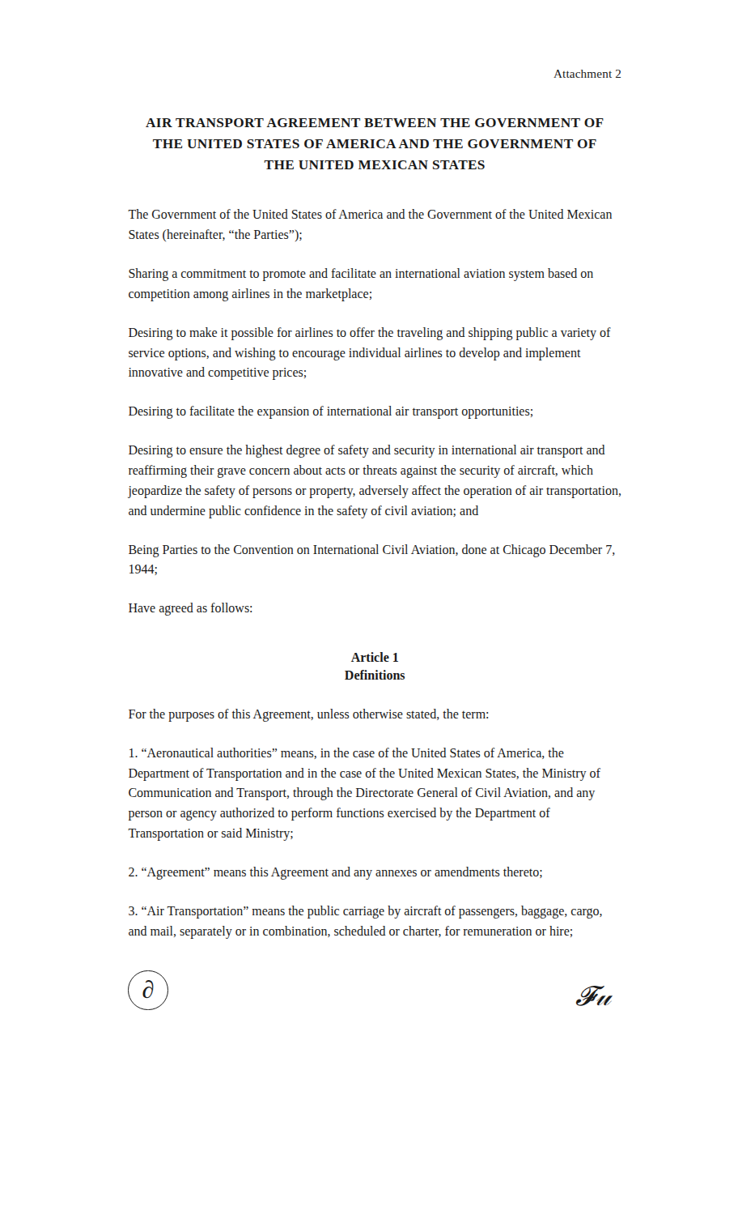Attachment 2
AIR TRANSPORT AGREEMENT BETWEEN THE GOVERNMENT OF
THE UNITED STATES OF AMERICA AND THE GOVERNMENT OF
THE UNITED MEXICAN STATES
The Government of the United States of America and the Government of the United Mexican States (hereinafter, “the Parties”);
Sharing a commitment to promote and facilitate an international aviation system based on competition among airlines in the marketplace;
Desiring to make it possible for airlines to offer the traveling and shipping public a variety of service options, and wishing to encourage individual airlines to develop and implement innovative and competitive prices;
Desiring to facilitate the expansion of international air transport opportunities;
Desiring to ensure the highest degree of safety and security in international air transport and reaffirming their grave concern about acts or threats against the security of aircraft, which jeopardize the safety of persons or property, adversely affect the operation of air transportation, and undermine public confidence in the safety of civil aviation; and
Being Parties to the Convention on International Civil Aviation, done at Chicago December 7, 1944;
Have agreed as follows:
Article 1 Definitions
For the purposes of this Agreement, unless otherwise stated, the term:
1. “Aeronautical authorities” means, in the case of the United States of America, the Department of Transportation and in the case of the United Mexican States, the Ministry of Communication and Transport, through the Directorate General of Civil Aviation, and any person or agency authorized to perform functions exercised by the Department of Transportation or said Ministry;
2. “Agreement” means this Agreement and any annexes or amendments thereto;
3. “Air Transportation” means the public carriage by aircraft of passengers, baggage, cargo, and mail, separately or in combination, scheduled or charter, for remuneration or hire;
∂
𝓕𝓊